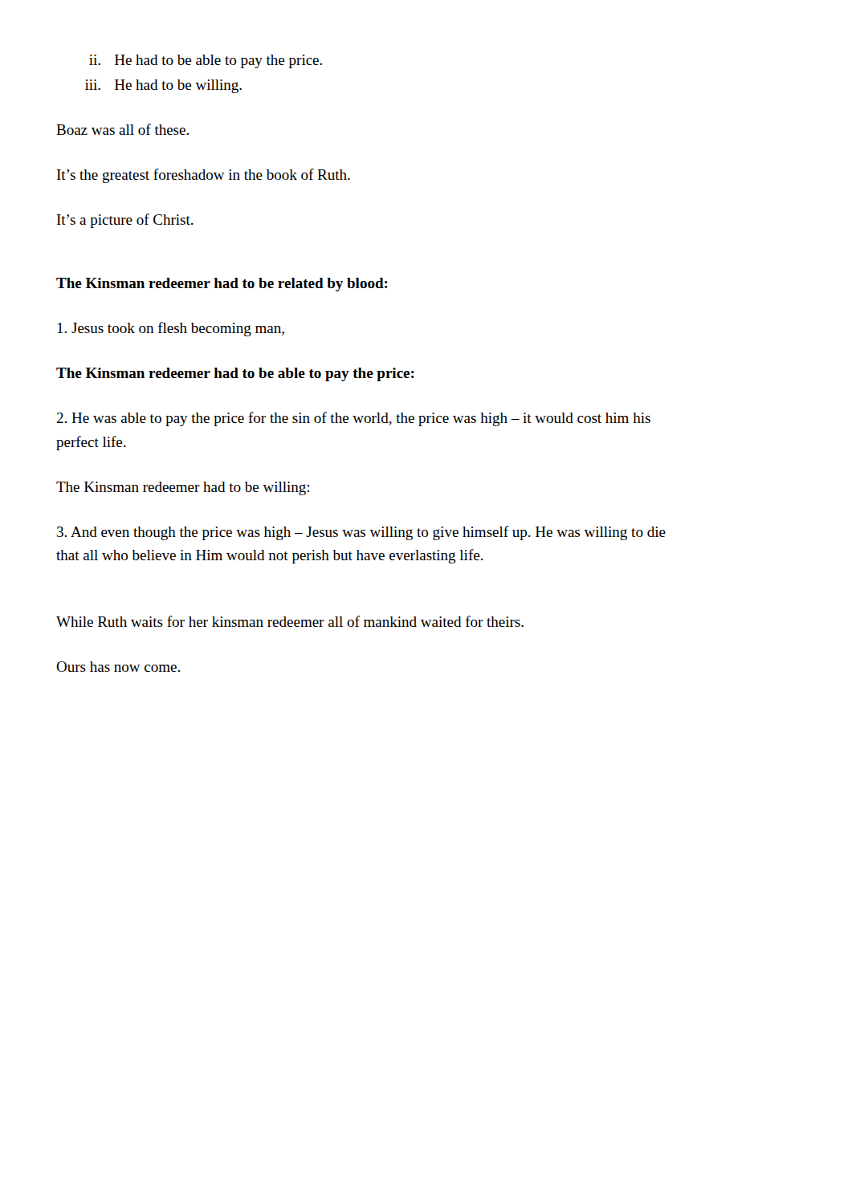He had to be able to pay the price.
He had to be willing.
Boaz was all of these.
It’s the greatest foreshadow in the book of Ruth.
It’s a picture of Christ.
The Kinsman redeemer had to be related by blood:
1. Jesus took on flesh becoming man,
The Kinsman redeemer had to be able to pay the price:
2. He was able to pay the price for the sin of the world, the price was high – it would cost him his perfect life.
The Kinsman redeemer had to be willing:
3. And even though the price was high – Jesus was willing to give himself up. He was willing to die that all who believe in Him would not perish but have everlasting life.
While Ruth waits for her kinsman redeemer all of mankind waited for theirs.
Ours has now come.